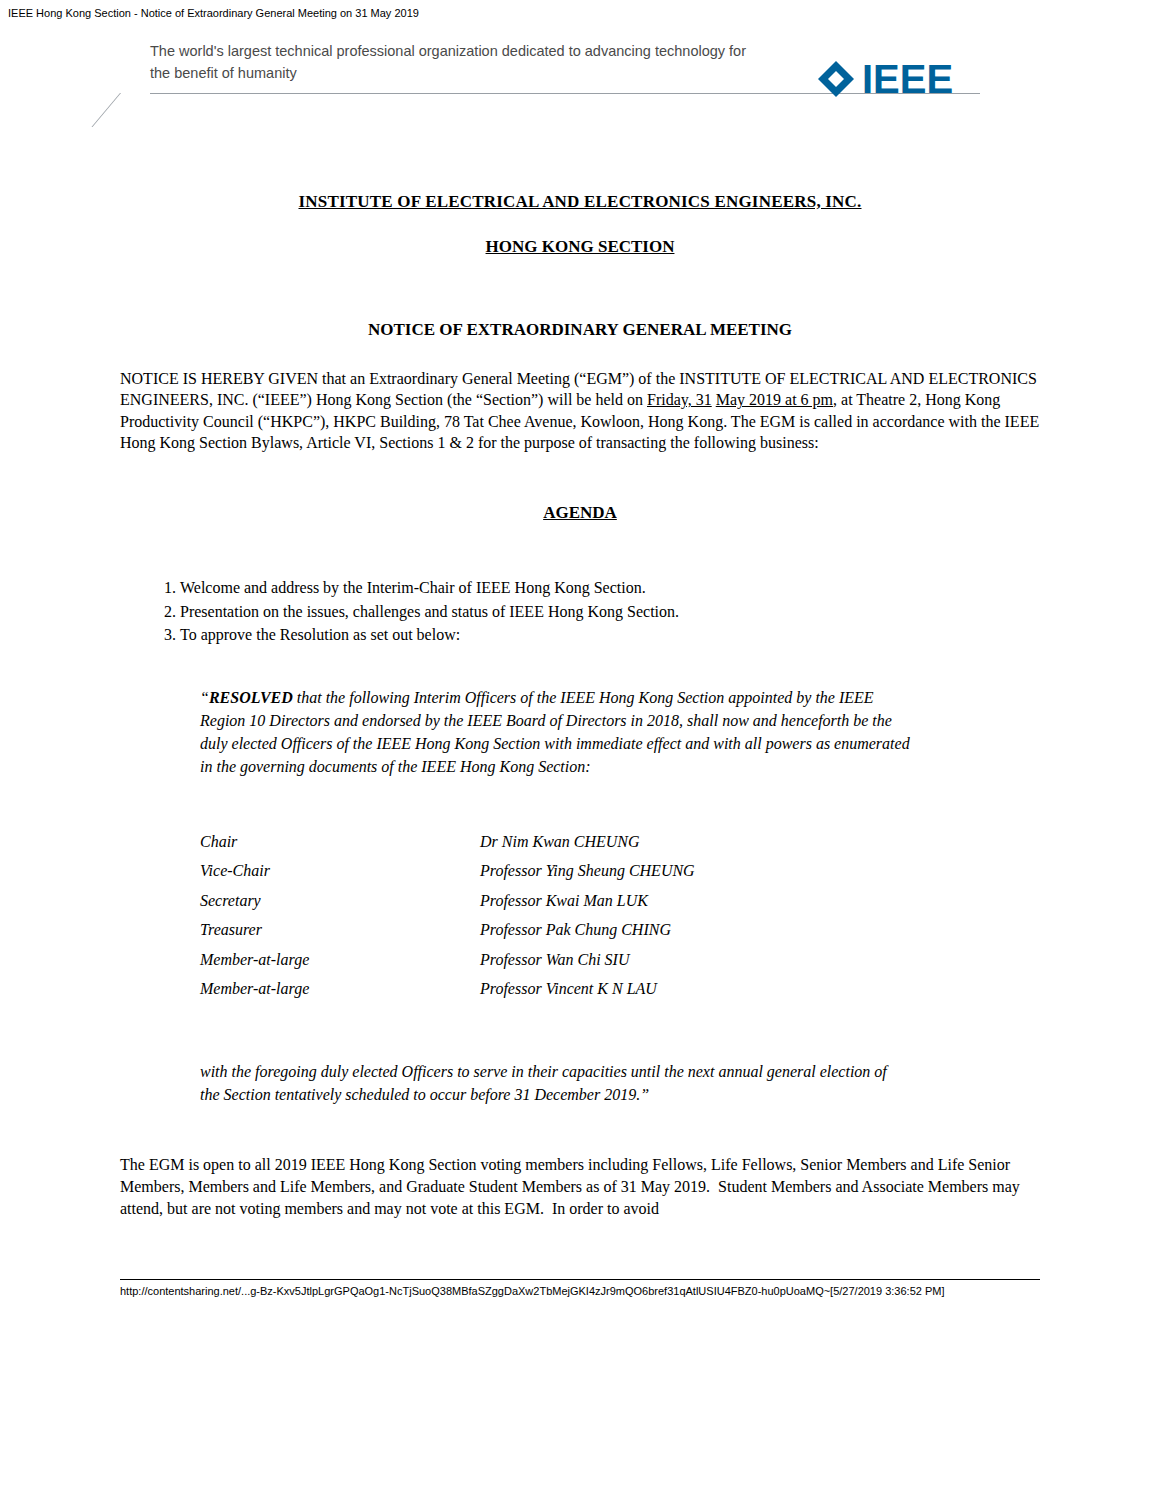IEEE Hong Kong Section - Notice of Extraordinary General Meeting on 31 May 2019
The world's largest technical professional organization dedicated to advancing technology for the benefit of humanity
IEEE
INSTITUTE OF ELECTRICAL AND ELECTRONICS ENGINEERS, INC.
HONG KONG SECTION
NOTICE OF EXTRAORDINARY GENERAL MEETING
NOTICE IS HEREBY GIVEN that an Extraordinary General Meeting (“EGM”) of the INSTITUTE OF ELECTRICAL AND ELECTRONICS ENGINEERS, INC. (“IEEE”) Hong Kong Section (the “Section”) will be held on Friday, 31 May 2019 at 6 pm, at Theatre 2, Hong Kong Productivity Council (“HKPC”), HKPC Building, 78 Tat Chee Avenue, Kowloon, Hong Kong. The EGM is called in accordance with the IEEE Hong Kong Section Bylaws, Article VI, Sections 1 & 2 for the purpose of transacting the following business:
AGENDA
Welcome and address by the Interim-Chair of IEEE Hong Kong Section.
Presentation on the issues, challenges and status of IEEE Hong Kong Section.
To approve the Resolution as set out below:
“RESOLVED that the following Interim Officers of the IEEE Hong Kong Section appointed by the IEEE Region 10 Directors and endorsed by the IEEE Board of Directors in 2018, shall now and henceforth be the duly elected Officers of the IEEE Hong Kong Section with immediate effect and with all powers as enumerated in the governing documents of the IEEE Hong Kong Section:
| Chair | Dr Nim Kwan CHEUNG |
| Vice-Chair | Professor Ying Sheung CHEUNG |
| Secretary | Professor Kwai Man LUK |
| Treasurer | Professor Pak Chung CHING |
| Member-at-large | Professor Wan Chi SIU |
| Member-at-large | Professor Vincent K N LAU |
with the foregoing duly elected Officers to serve in their capacities until the next annual general election of the Section tentatively scheduled to occur before 31 December 2019.”
The EGM is open to all 2019 IEEE Hong Kong Section voting members including Fellows, Life Fellows, Senior Members and Life Senior Members, Members and Life Members, and Graduate Student Members as of 31 May 2019. Student Members and Associate Members may attend, but are not voting members and may not vote at this EGM. In order to avoid
http://contentsharing.net/...g-Bz-Kxv5JtlpLgrGPQaOg1-NcTjSuoQ38MBfaSZggDaXw2TbMejGKI4zJr9mQO6bref31qAtlUSIU4FBZ0-hu0pUoaMQ~[5/27/2019 3:36:52 PM]